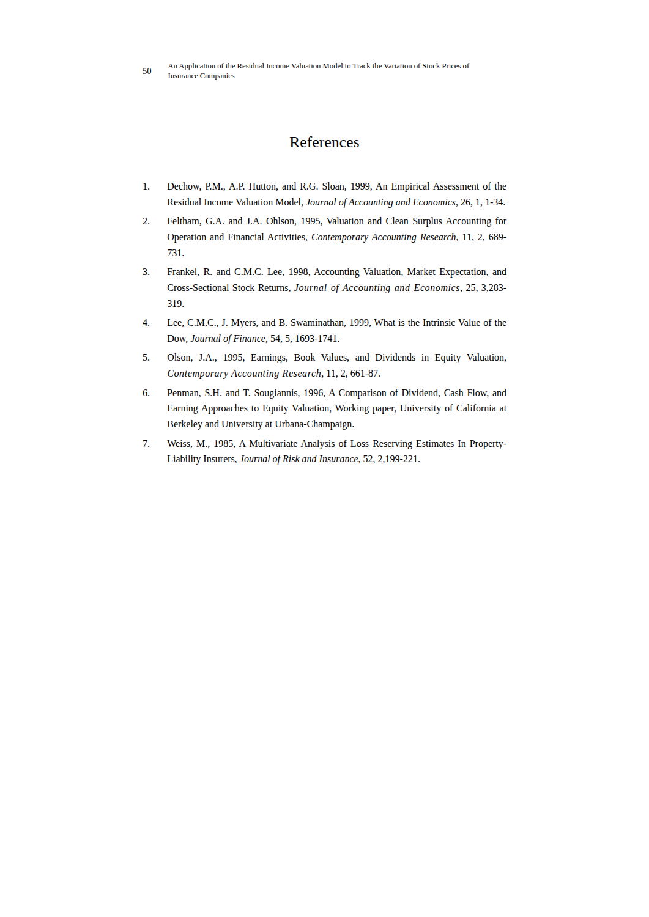50
An Application of the Residual Income Valuation Model to Track the Variation of Stock Prices of Insurance Companies
References
Dechow, P.M., A.P. Hutton, and R.G. Sloan, 1999, An Empirical Assessment of the Residual Income Valuation Model, Journal of Accounting and Economics, 26, 1, 1-34.
Feltham, G.A. and J.A. Ohlson, 1995, Valuation and Clean Surplus Accounting for Operation and Financial Activities, Contemporary Accounting Research, 11, 2, 689-731.
Frankel, R. and C.M.C. Lee, 1998, Accounting Valuation, Market Expectation, and Cross-Sectional Stock Returns, Journal of Accounting and Economics, 25, 3,283-319.
Lee, C.M.C., J. Myers, and B. Swaminathan, 1999, What is the Intrinsic Value of the Dow, Journal of Finance, 54, 5, 1693-1741.
Olson, J.A., 1995, Earnings, Book Values, and Dividends in Equity Valuation, Contemporary Accounting Research, 11, 2, 661-87.
Penman, S.H. and T. Sougiannis, 1996, A Comparison of Dividend, Cash Flow, and Earning Approaches to Equity Valuation, Working paper, University of California at Berkeley and University at Urbana-Champaign.
Weiss, M., 1985, A Multivariate Analysis of Loss Reserving Estimates In Property-Liability Insurers, Journal of Risk and Insurance, 52, 2,199-221.